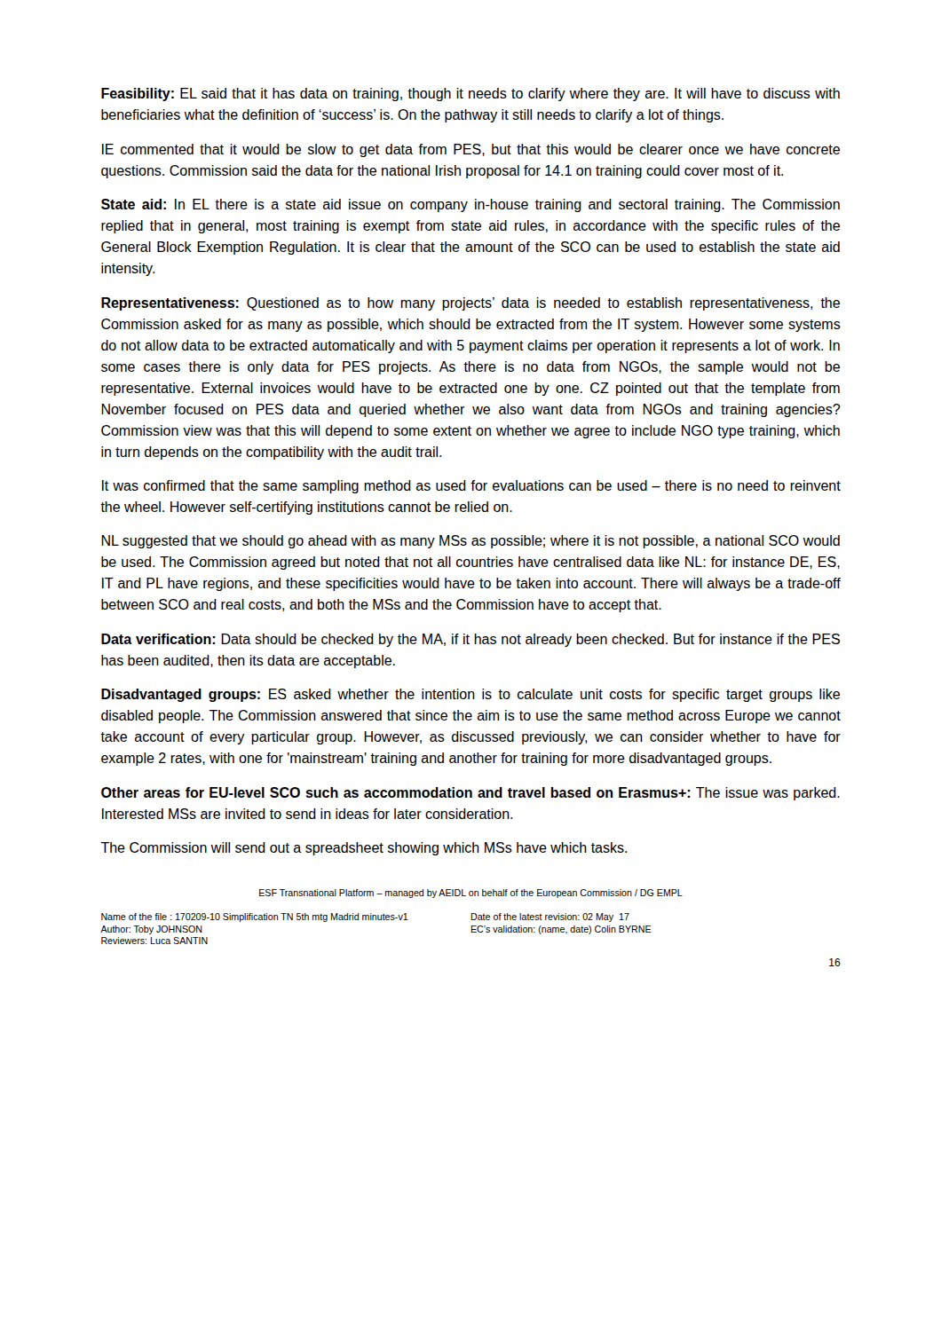Feasibility: EL said that it has data on training, though it needs to clarify where they are. It will have to discuss with beneficiaries what the definition of ‘success’ is. On the pathway it still needs to clarify a lot of things.
IE commented that it would be slow to get data from PES, but that this would be clearer once we have concrete questions. Commission said the data for the national Irish proposal for 14.1 on training could cover most of it.
State aid: In EL there is a state aid issue on company in-house training and sectoral training. The Commission replied that in general, most training is exempt from state aid rules, in accordance with the specific rules of the General Block Exemption Regulation. It is clear that the amount of the SCO can be used to establish the state aid intensity.
Representativeness: Questioned as to how many projects’ data is needed to establish representativeness, the Commission asked for as many as possible, which should be extracted from the IT system. However some systems do not allow data to be extracted automatically and with 5 payment claims per operation it represents a lot of work. In some cases there is only data for PES projects. As there is no data from NGOs, the sample would not be representative. External invoices would have to be extracted one by one. CZ pointed out that the template from November focused on PES data and queried whether we also want data from NGOs and training agencies? Commission view was that this will depend to some extent on whether we agree to include NGO type training, which in turn depends on the compatibility with the audit trail.
It was confirmed that the same sampling method as used for evaluations can be used – there is no need to reinvent the wheel. However self-certifying institutions cannot be relied on.
NL suggested that we should go ahead with as many MSs as possible; where it is not possible, a national SCO would be used. The Commission agreed but noted that not all countries have centralised data like NL: for instance DE, ES, IT and PL have regions, and these specificities would have to be taken into account. There will always be a trade-off between SCO and real costs, and both the MSs and the Commission have to accept that.
Data verification: Data should be checked by the MA, if it has not already been checked. But for instance if the PES has been audited, then its data are acceptable.
Disadvantaged groups: ES asked whether the intention is to calculate unit costs for specific target groups like disabled people. The Commission answered that since the aim is to use the same method across Europe we cannot take account of every particular group. However, as discussed previously, we can consider whether to have for example 2 rates, with one for 'mainstream' training and another for training for more disadvantaged groups.
Other areas for EU-level SCO such as accommodation and travel based on Erasmus+: The issue was parked. Interested MSs are invited to send in ideas for later consideration.
The Commission will send out a spreadsheet showing which MSs have which tasks.
ESF Transnational Platform – managed by AEIDL on behalf of the European Commission / DG EMPL
| Name of the file : 170209-10 Simplification TN 5th mtg Madrid minutes-v1 | Date of the latest revision: 02 May 17 |
| Author: Toby JOHNSON | EC’s validation: (name, date) Colin BYRNE |
| Reviewers: Luca SANTIN | |
16